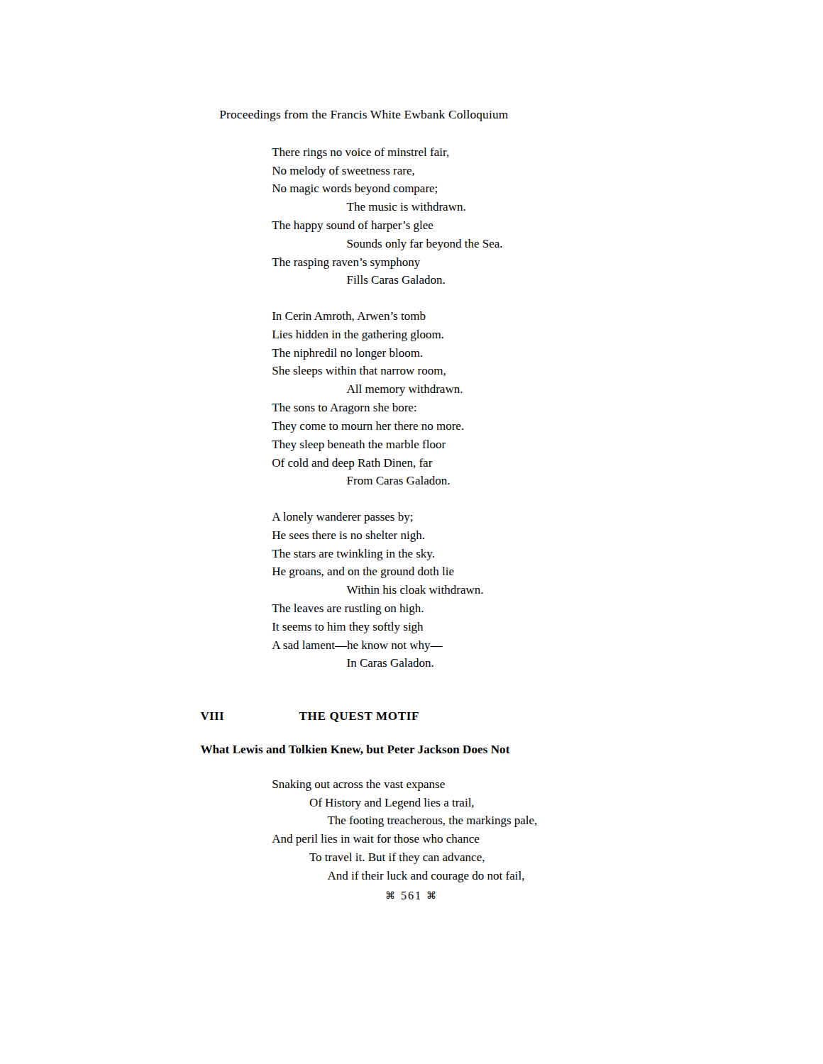Proceedings from the Francis White Ewbank Colloquium
There rings no voice of minstrel fair,
No melody of sweetness rare,
No magic words beyond compare;
The music is withdrawn.
The happy sound of harper’s glee
Sounds only far beyond the Sea.
The rasping raven’s symphony
Fills Caras Galadon.
In Cerin Amroth, Arwen’s tomb
Lies hidden in the gathering gloom.
The niphredil no longer bloom.
She sleeps within that narrow room,
All memory withdrawn.
The sons to Aragorn she bore:
They come to mourn her there no more.
They sleep beneath the marble floor
Of cold and deep Rath Dinen, far
From Caras Galadon.
A lonely wanderer passes by;
He sees there is no shelter nigh.
The stars are twinkling in the sky.
He groans, and on the ground doth lie
Within his cloak withdrawn.
The leaves are rustling on high.
It seems to him they softly sigh
A sad lament—he know not why—
In Caras Galadon.
VIII THE QUEST MOTIF
What Lewis and Tolkien Knew, but Peter Jackson Does Not
Snaking out across the vast expanse
Of History and Legend lies a trail,
The footing treacherous, the markings pale,
And peril lies in wait for those who chance
To travel it. But if they can advance,
And if their luck and courage do not fail,
⌘ 561 ⌘